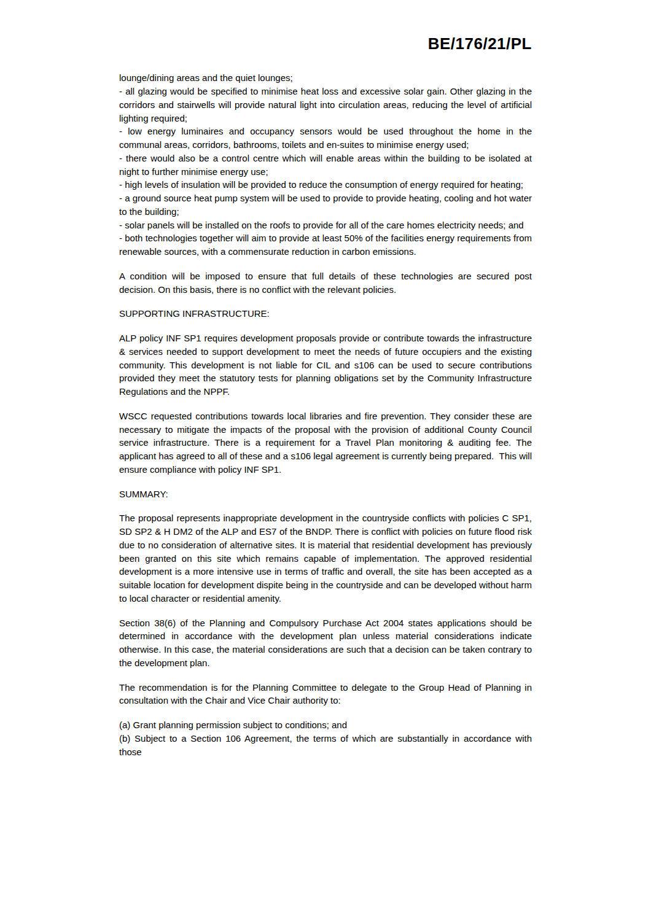BE/176/21/PL
lounge/dining areas and the quiet lounges;
- all glazing would be specified to minimise heat loss and excessive solar gain. Other glazing in the corridors and stairwells will provide natural light into circulation areas, reducing the level of artificial lighting required;
- low energy luminaires and occupancy sensors would be used throughout the home in the communal areas, corridors, bathrooms, toilets and en-suites to minimise energy used;
- there would also be a control centre which will enable areas within the building to be isolated at night to further minimise energy use;
- high levels of insulation will be provided to reduce the consumption of energy required for heating;
- a ground source heat pump system will be used to provide to provide heating, cooling and hot water to the building;
- solar panels will be installed on the roofs to provide for all of the care homes electricity needs; and
- both technologies together will aim to provide at least 50% of the facilities energy requirements from renewable sources, with a commensurate reduction in carbon emissions.
A condition will be imposed to ensure that full details of these technologies are secured post decision. On this basis, there is no conflict with the relevant policies.
SUPPORTING INFRASTRUCTURE:
ALP policy INF SP1 requires development proposals provide or contribute towards the infrastructure & services needed to support development to meet the needs of future occupiers and the existing community. This development is not liable for CIL and s106 can be used to secure contributions provided they meet the statutory tests for planning obligations set by the Community Infrastructure Regulations and the NPPF.
WSCC requested contributions towards local libraries and fire prevention. They consider these are necessary to mitigate the impacts of the proposal with the provision of additional County Council service infrastructure. There is a requirement for a Travel Plan monitoring & auditing fee. The applicant has agreed to all of these and a s106 legal agreement is currently being prepared. This will ensure compliance with policy INF SP1.
SUMMARY:
The proposal represents inappropriate development in the countryside conflicts with policies C SP1, SD SP2 & H DM2 of the ALP and ES7 of the BNDP. There is conflict with policies on future flood risk due to no consideration of alternative sites. It is material that residential development has previously been granted on this site which remains capable of implementation. The approved residential development is a more intensive use in terms of traffic and overall, the site has been accepted as a suitable location for development dispite being in the countryside and can be developed without harm to local character or residential amenity.
Section 38(6) of the Planning and Compulsory Purchase Act 2004 states applications should be determined in accordance with the development plan unless material considerations indicate otherwise. In this case, the material considerations are such that a decision can be taken contrary to the development plan.
The recommendation is for the Planning Committee to delegate to the Group Head of Planning in consultation with the Chair and Vice Chair authority to:
(a) Grant planning permission subject to conditions; and
(b) Subject to a Section 106 Agreement, the terms of which are substantially in accordance with those